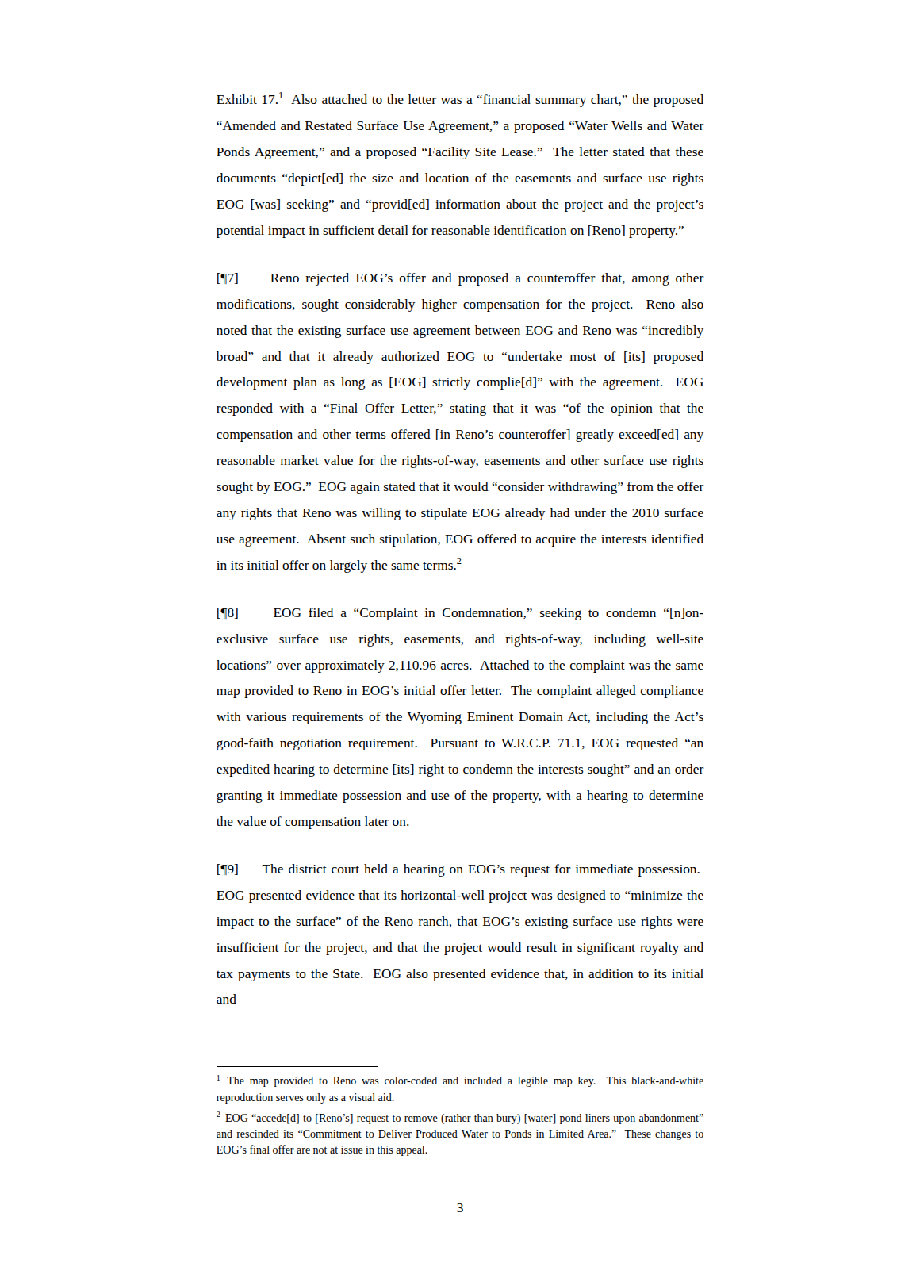Exhibit 17.1 Also attached to the letter was a “financial summary chart,” the proposed “Amended and Restated Surface Use Agreement,” a proposed “Water Wells and Water Ponds Agreement,” and a proposed “Facility Site Lease.” The letter stated that these documents “depict[ed] the size and location of the easements and surface use rights EOG [was] seeking” and “provid[ed] information about the project and the project’s potential impact in sufficient detail for reasonable identification on [Reno] property.”
[¶7] Reno rejected EOG’s offer and proposed a counteroffer that, among other modifications, sought considerably higher compensation for the project. Reno also noted that the existing surface use agreement between EOG and Reno was “incredibly broad” and that it already authorized EOG to “undertake most of [its] proposed development plan as long as [EOG] strictly complie[d]” with the agreement. EOG responded with a “Final Offer Letter,” stating that it was “of the opinion that the compensation and other terms offered [in Reno’s counteroffer] greatly exceed[ed] any reasonable market value for the rights-of-way, easements and other surface use rights sought by EOG.” EOG again stated that it would “consider withdrawing” from the offer any rights that Reno was willing to stipulate EOG already had under the 2010 surface use agreement. Absent such stipulation, EOG offered to acquire the interests identified in its initial offer on largely the same terms.2
[¶8] EOG filed a “Complaint in Condemnation,” seeking to condemn “[n]on-exclusive surface use rights, easements, and rights-of-way, including well-site locations” over approximately 2,110.96 acres. Attached to the complaint was the same map provided to Reno in EOG’s initial offer letter. The complaint alleged compliance with various requirements of the Wyoming Eminent Domain Act, including the Act’s good-faith negotiation requirement. Pursuant to W.R.C.P. 71.1, EOG requested “an expedited hearing to determine [its] right to condemn the interests sought” and an order granting it immediate possession and use of the property, with a hearing to determine the value of compensation later on.
[¶9] The district court held a hearing on EOG’s request for immediate possession. EOG presented evidence that its horizontal-well project was designed to “minimize the impact to the surface” of the Reno ranch, that EOG’s existing surface use rights were insufficient for the project, and that the project would result in significant royalty and tax payments to the State. EOG also presented evidence that, in addition to its initial and
1 The map provided to Reno was color-coded and included a legible map key. This black-and-white reproduction serves only as a visual aid.
2 EOG “accede[d] to [Reno’s] request to remove (rather than bury) [water] pond liners upon abandonment” and rescinded its “Commitment to Deliver Produced Water to Ponds in Limited Area.” These changes to EOG’s final offer are not at issue in this appeal.
3